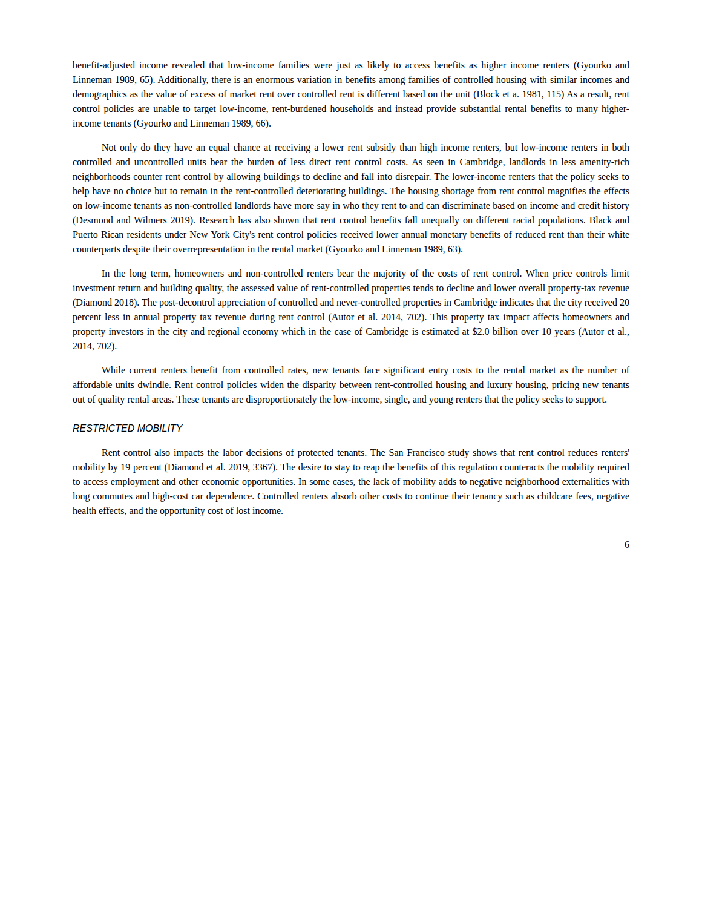benefit-adjusted income revealed that low-income families were just as likely to access benefits as higher income renters (Gyourko and Linneman 1989, 65). Additionally, there is an enormous variation in benefits among families of controlled housing with similar incomes and demographics as the value of excess of market rent over controlled rent is different based on the unit (Block et a. 1981, 115) As a result, rent control policies are unable to target low-income, rent-burdened households and instead provide substantial rental benefits to many higher-income tenants (Gyourko and Linneman 1989, 66).
Not only do they have an equal chance at receiving a lower rent subsidy than high income renters, but low-income renters in both controlled and uncontrolled units bear the burden of less direct rent control costs. As seen in Cambridge, landlords in less amenity-rich neighborhoods counter rent control by allowing buildings to decline and fall into disrepair. The lower-income renters that the policy seeks to help have no choice but to remain in the rent-controlled deteriorating buildings. The housing shortage from rent control magnifies the effects on low-income tenants as non-controlled landlords have more say in who they rent to and can discriminate based on income and credit history (Desmond and Wilmers 2019). Research has also shown that rent control benefits fall unequally on different racial populations. Black and Puerto Rican residents under New York City's rent control policies received lower annual monetary benefits of reduced rent than their white counterparts despite their overrepresentation in the rental market (Gyourko and Linneman 1989, 63).
In the long term, homeowners and non-controlled renters bear the majority of the costs of rent control. When price controls limit investment return and building quality, the assessed value of rent-controlled properties tends to decline and lower overall property-tax revenue (Diamond 2018). The post-decontrol appreciation of controlled and never-controlled properties in Cambridge indicates that the city received 20 percent less in annual property tax revenue during rent control (Autor et al. 2014, 702). This property tax impact affects homeowners and property investors in the city and regional economy which in the case of Cambridge is estimated at $2.0 billion over 10 years (Autor et al., 2014, 702).
While current renters benefit from controlled rates, new tenants face significant entry costs to the rental market as the number of affordable units dwindle. Rent control policies widen the disparity between rent-controlled housing and luxury housing, pricing new tenants out of quality rental areas. These tenants are disproportionately the low-income, single, and young renters that the policy seeks to support.
RESTRICTED MOBILITY
Rent control also impacts the labor decisions of protected tenants. The San Francisco study shows that rent control reduces renters' mobility by 19 percent (Diamond et al. 2019, 3367). The desire to stay to reap the benefits of this regulation counteracts the mobility required to access employment and other economic opportunities. In some cases, the lack of mobility adds to negative neighborhood externalities with long commutes and high-cost car dependence. Controlled renters absorb other costs to continue their tenancy such as childcare fees, negative health effects, and the opportunity cost of lost income.
6